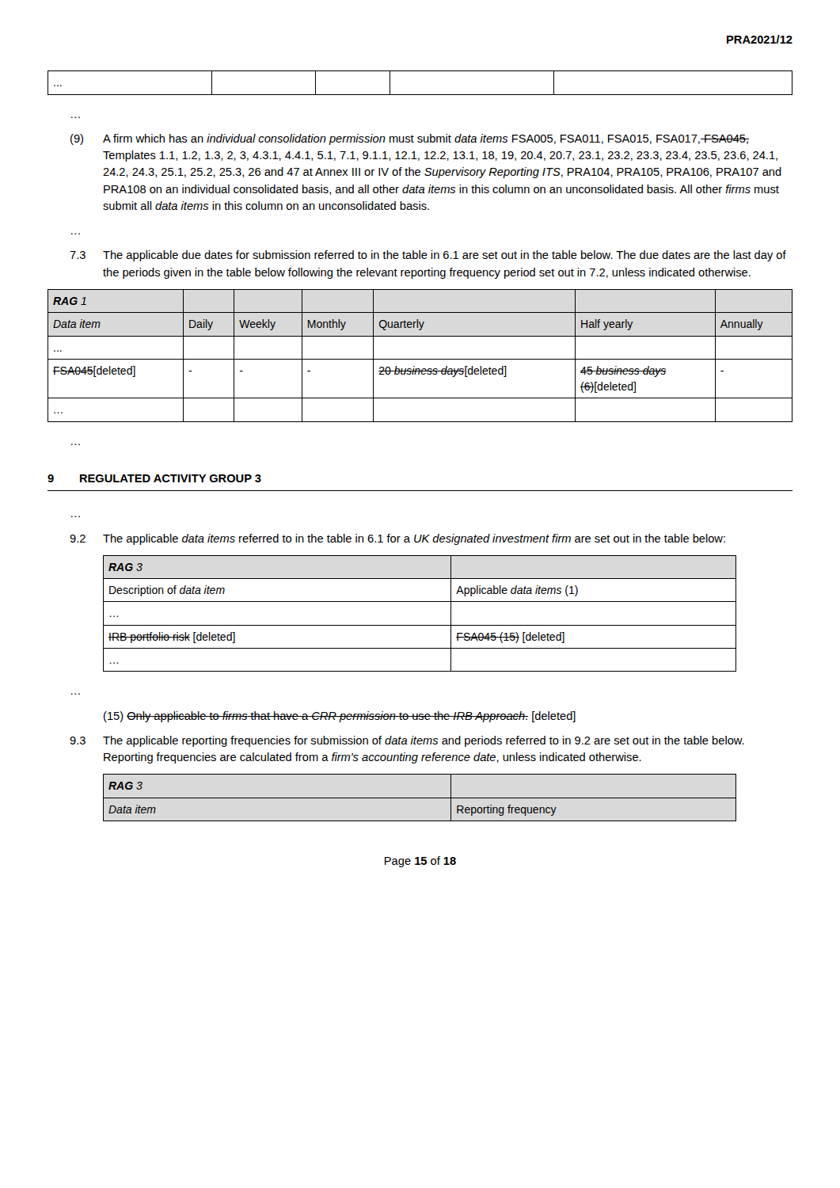PRA2021/12
| ... | | | | |
…
(9)
A firm which has an individual consolidation permission must submit data items FSA005, FSA011, FSA015, FSA017, FSA045, Templates 1.1, 1.2, 1.3, 2, 3, 4.3.1, 4.4.1, 5.1, 7.1, 9.1.1, 12.1, 12.2, 13.1, 18, 19, 20.4, 20.7, 23.1, 23.2, 23.3, 23.4, 23.5, 23.6, 24.1, 24.2, 24.3, 25.1, 25.2, 25.3, 26 and 47 at Annex III or IV of the Supervisory Reporting ITS, PRA104, PRA105, PRA106, PRA107 and PRA108 on an individual consolidated basis, and all other data items in this column on an unconsolidated basis. All other firms must submit all data items in this column on an unconsolidated basis.
…
7.3
The applicable due dates for submission referred to in the table in 6.1 are set out in the table below. The due dates are the last day of the periods given in the table below following the relevant reporting frequency period set out in 7.2, unless indicated otherwise.
| RAG 1 | | | | | | |
| Data item | Daily | Weekly | Monthly | Quarterly | Half yearly | Annually |
| ... | | | | | | |
| FSA045 [deleted] | - | - | - | 20 business days [deleted] | 45 business days (6) [deleted] | - |
| … | | | | | | |
…
9 REGULATED ACTIVITY GROUP 3
…
9.2
The applicable data items referred to in the table in 6.1 for a UK designated investment firm are set out in the table below:
| RAG 3 | |
| Description of data item | Applicable data items (1) |
| … | |
| IRB portfolio risk [deleted] | FSA045 (15) [deleted] |
| … | |
…
(15) Only applicable to firms that have a CRR permission to use the IRB Approach. [deleted]
9.3
The applicable reporting frequencies for submission of data items and periods referred to in 9.2 are set out in the table below. Reporting frequencies are calculated from a firm's accounting reference date, unless indicated otherwise.
| RAG 3 | |
| Data item | Reporting frequency |
Page 15 of 18